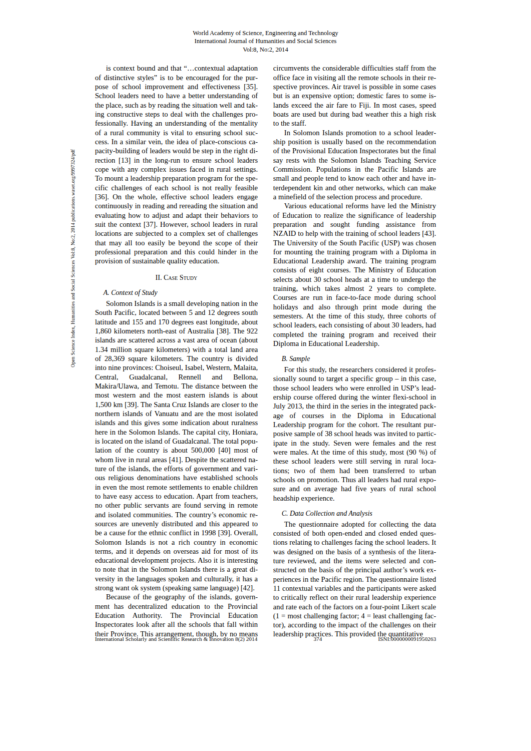World Academy of Science, Engineering and Technology
International Journal of Humanities and Social Sciences
Vol:8, No:2, 2014
Open Science Index, Humanities and Social Sciences Vol:8, No:2, 2014 publications.waset.org/9997324/pdf
is context bound and that “…contextual adaptation of distinctive styles” is to be encouraged for the purpose of school improvement and effectiveness [35]. School leaders need to have a better understanding of the place, such as by reading the situation well and taking constructive steps to deal with the challenges professionally. Having an understanding of the mentality of a rural community is vital to ensuring school success. In a similar vein, the idea of place-conscious capacity-building of leaders would be step in the right direction [13] in the long-run to ensure school leaders cope with any complex issues faced in rural settings. To mount a leadership preparation program for the specific challenges of each school is not really feasible [36]. On the whole, effective school leaders engage continuously in reading and rereading the situation and evaluating how to adjust and adapt their behaviors to suit the context [37]. However, school leaders in rural locations are subjected to a complex set of challenges that may all too easily be beyond the scope of their professional preparation and this could hinder in the provision of sustainable quality education.
II. Case Study
A. Context of Study
Solomon Islands is a small developing nation in the South Pacific, located between 5 and 12 degrees south latitude and 155 and 170 degrees east longitude, about 1,860 kilometers north-east of Australia [38]. The 922 islands are scattered across a vast area of ocean (about 1.34 million square kilometers) with a total land area of 28,369 square kilometers. The country is divided into nine provinces: Choiseul, Isabel, Western, Malaita, Central, Guadalcanal, Rennell and Bellona, Makira/Ulawa, and Temotu. The distance between the most western and the most eastern islands is about 1,500 km [39]. The Santa Cruz Islands are closer to the northern islands of Vanuatu and are the most isolated islands and this gives some indication about ruralness here in the Solomon Islands. The capital city, Honiara, is located on the island of Guadalcanal. The total population of the country is about 500,000 [40] most of whom live in rural areas [41]. Despite the scattered nature of the islands, the efforts of government and various religious denominations have established schools in even the most remote settlements to enable children to have easy access to education. Apart from teachers, no other public servants are found serving in remote and isolated communities. The country’s economic resources are unevenly distributed and this appeared to be a cause for the ethnic conflict in 1998 [39]. Overall, Solomon Islands is not a rich country in economic terms, and it depends on overseas aid for most of its educational development projects. Also it is interesting to note that in the Solomon Islands there is a great diversity in the languages spoken and culturally, it has a strong want ok system (speaking same language) [42].
Because of the geography of the islands, government has decentralized education to the Provincial Education Authority. The Provincial Education Inspectorates look after all the schools that fall within their Province. This arrangement, though, by no means circumvents the considerable difficulties staff from the office face in visiting all the remote schools in their respective provinces. Air travel is possible in some cases but is an expensive option; domestic fares to some islands exceed the air fare to Fiji. In most cases, speed boats are used but during bad weather this a high risk to the staff.
In Solomon Islands promotion to a school leadership position is usually based on the recommendation of the Provisional Education Inspectorates but the final say rests with the Solomon Islands Teaching Service Commission. Populations in the Pacific Islands are small and people tend to know each other and have interdependent kin and other networks, which can make a minefield of the selection process and procedure.
Various educational reforms have led the Ministry of Education to realize the significance of leadership preparation and sought funding assistance from NZAID to help with the training of school leaders [43]. The University of the South Pacific (USP) was chosen for mounting the training program with a Diploma in Educational Leadership award. The training program consists of eight courses. The Ministry of Education selects about 30 school heads at a time to undergo the training, which takes almost 2 years to complete. Courses are run in face-to-face mode during school holidays and also through print mode during the semesters. At the time of this study, three cohorts of school leaders, each consisting of about 30 leaders, had completed the training program and received their Diploma in Educational Leadership.
B. Sample
For this study, the researchers considered it professionally sound to target a specific group – in this case, those school leaders who were enrolled in USP’s leadership course offered during the winter flexi-school in July 2013, the third in the series in the integrated package of courses in the Diploma in Educational Leadership program for the cohort. The resultant purposive sample of 38 school heads was invited to participate in the study. Seven were females and the rest were males. At the time of this study, most (90 %) of these school leaders were still serving in rural locations; two of them had been transferred to urban schools on promotion. Thus all leaders had rural exposure and on average had five years of rural school headship experience.
C. Data Collection and Analysis
The questionnaire adopted for collecting the data consisted of both open-ended and closed ended questions relating to challenges facing the school leaders. It was designed on the basis of a synthesis of the literature reviewed, and the items were selected and constructed on the basis of the principal author’s work experiences in the Pacific region. The questionnaire listed 11 contextual variables and the participants were asked to critically reflect on their rural leadership experience and rate each of the factors on a four-point Likert scale (1 = most challenging factor; 4 = least challenging factor), according to the impact of the challenges on their leadership practices. This provided the quantitative
International Scholarly and Scientific Research & Innovation 8(2) 2014 374 ISNI:0000000091950263